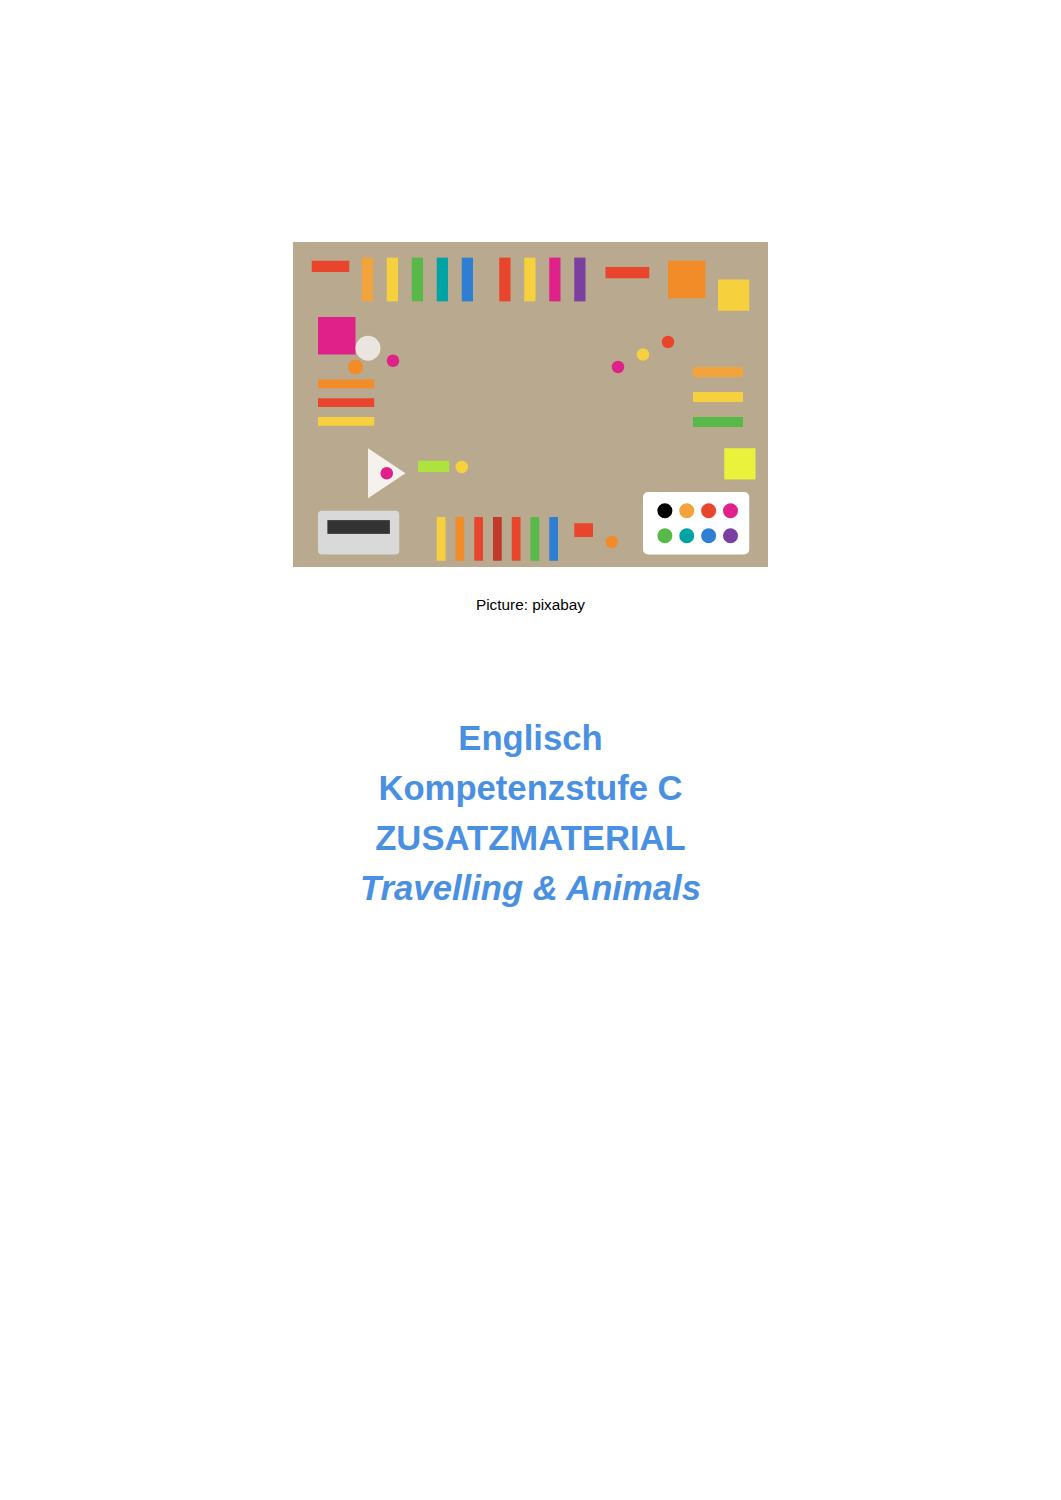Picture: pixabay
Englisch
Kompetenzstufe C
ZUSATZMATERIAL
Travelling & Animals